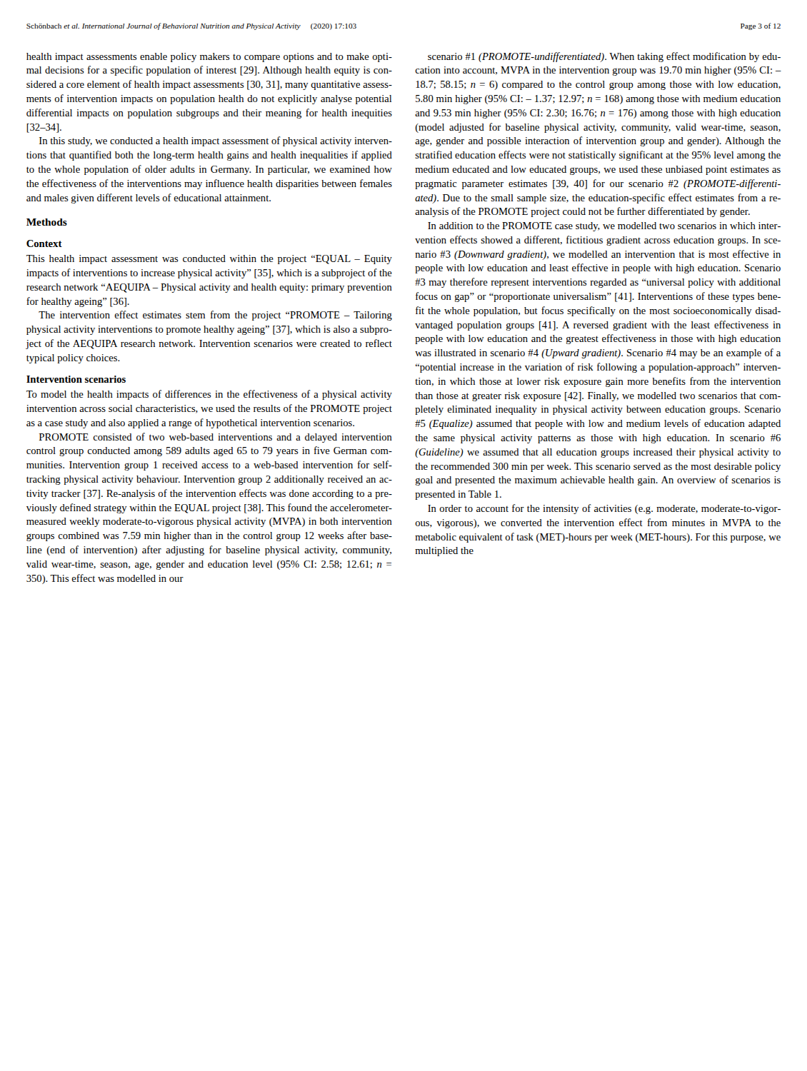Schönbach et al. International Journal of Behavioral Nutrition and Physical Activity (2020) 17:103 Page 3 of 12
health impact assessments enable policy makers to compare options and to make optimal decisions for a specific population of interest [29]. Although health equity is considered a core element of health impact assessments [30, 31], many quantitative assessments of intervention impacts on population health do not explicitly analyse potential differential impacts on population subgroups and their meaning for health inequities [32–34].
In this study, we conducted a health impact assessment of physical activity interventions that quantified both the long-term health gains and health inequalities if applied to the whole population of older adults in Germany. In particular, we examined how the effectiveness of the interventions may influence health disparities between females and males given different levels of educational attainment.
Methods
Context
This health impact assessment was conducted within the project “EQUAL – Equity impacts of interventions to increase physical activity” [35], which is a subproject of the research network “AEQUIPA – Physical activity and health equity: primary prevention for healthy ageing” [36].
The intervention effect estimates stem from the project “PROMOTE – Tailoring physical activity interventions to promote healthy ageing” [37], which is also a subproject of the AEQUIPA research network. Intervention scenarios were created to reflect typical policy choices.
Intervention scenarios
To model the health impacts of differences in the effectiveness of a physical activity intervention across social characteristics, we used the results of the PROMOTE project as a case study and also applied a range of hypothetical intervention scenarios.
PROMOTE consisted of two web-based interventions and a delayed intervention control group conducted among 589 adults aged 65 to 79 years in five German communities. Intervention group 1 received access to a web-based intervention for self-tracking physical activity behaviour. Intervention group 2 additionally received an activity tracker [37]. Re-analysis of the intervention effects was done according to a previously defined strategy within the EQUAL project [38]. This found the accelerometer-measured weekly moderate-to-vigorous physical activity (MVPA) in both intervention groups combined was 7.59 min higher than in the control group 12 weeks after baseline (end of intervention) after adjusting for baseline physical activity, community, valid wear-time, season, age, gender and education level (95% CI: 2.58; 12.61; n = 350). This effect was modelled in our
scenario #1 (PROMOTE-undifferentiated). When taking effect modification by education into account, MVPA in the intervention group was 19.70 min higher (95% CI: – 18.7; 58.15; n = 6) compared to the control group among those with low education, 5.80 min higher (95% CI: – 1.37; 12.97; n = 168) among those with medium education and 9.53 min higher (95% CI: 2.30; 16.76; n = 176) among those with high education (model adjusted for baseline physical activity, community, valid wear-time, season, age, gender and possible interaction of intervention group and gender). Although the stratified education effects were not statistically significant at the 95% level among the medium educated and low educated groups, we used these unbiased point estimates as pragmatic parameter estimates [39, 40] for our scenario #2 (PROMOTE-differentiated). Due to the small sample size, the education-specific effect estimates from a re-analysis of the PROMOTE project could not be further differentiated by gender.
In addition to the PROMOTE case study, we modelled two scenarios in which intervention effects showed a different, fictitious gradient across education groups. In scenario #3 (Downward gradient), we modelled an intervention that is most effective in people with low education and least effective in people with high education. Scenario #3 may therefore represent interventions regarded as “universal policy with additional focus on gap” or “proportionate universalism” [41]. Interventions of these types benefit the whole population, but focus specifically on the most socioeconomically disadvantaged population groups [41]. A reversed gradient with the least effectiveness in people with low education and the greatest effectiveness in those with high education was illustrated in scenario #4 (Upward gradient). Scenario #4 may be an example of a “potential increase in the variation of risk following a population-approach” intervention, in which those at lower risk exposure gain more benefits from the intervention than those at greater risk exposure [42]. Finally, we modelled two scenarios that completely eliminated inequality in physical activity between education groups. Scenario #5 (Equalize) assumed that people with low and medium levels of education adapted the same physical activity patterns as those with high education. In scenario #6 (Guideline) we assumed that all education groups increased their physical activity to the recommended 300 min per week. This scenario served as the most desirable policy goal and presented the maximum achievable health gain. An overview of scenarios is presented in Table 1.
In order to account for the intensity of activities (e.g. moderate, moderate-to-vigorous, vigorous), we converted the intervention effect from minutes in MVPA to the metabolic equivalent of task (MET)-hours per week (MET-hours). For this purpose, we multiplied the